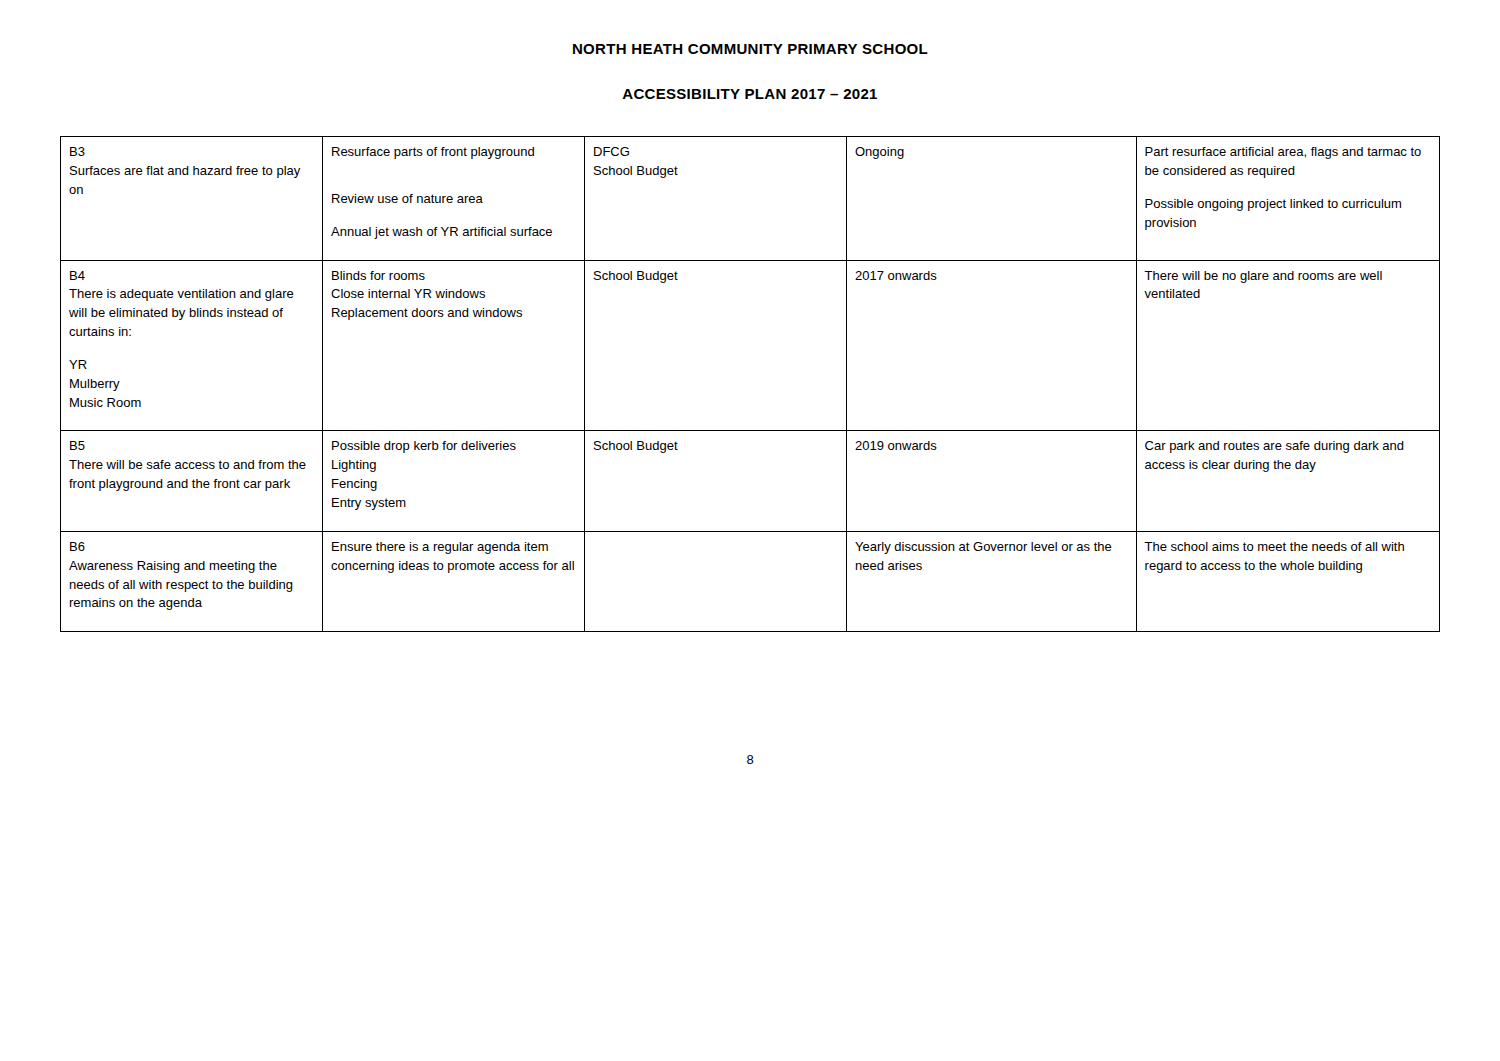NORTH HEATH COMMUNITY PRIMARY SCHOOL
ACCESSIBILITY PLAN 2017 – 2021
| B3 Surfaces are flat and hazard free to play on | Resurface parts of front playground Review use of nature area Annual jet wash of YR artificial surface | DFCG School Budget | Ongoing | Part resurface artificial area, flags and tarmac to be considered as required Possible ongoing project linked to curriculum provision |
| B4 There is adequate ventilation and glare will be eliminated by blinds instead of curtains in: YR Mulberry Music Room | Blinds for rooms Close internal YR windows Replacement doors and windows | School Budget | 2017 onwards | There will be no glare and rooms are well ventilated |
| B5 There will be safe access to and from the front playground and the front car park | Possible drop kerb for deliveries Lighting Fencing Entry system | School Budget | 2019 onwards | Car park and routes are safe during dark and access is clear during the day |
| B6 Awareness Raising and meeting the needs of all with respect to the building remains on the agenda | Ensure there is a regular agenda item concerning ideas to promote access for all | | Yearly discussion at Governor level or as the need arises | The school aims to meet the needs of all with regard to access to the whole building |
8